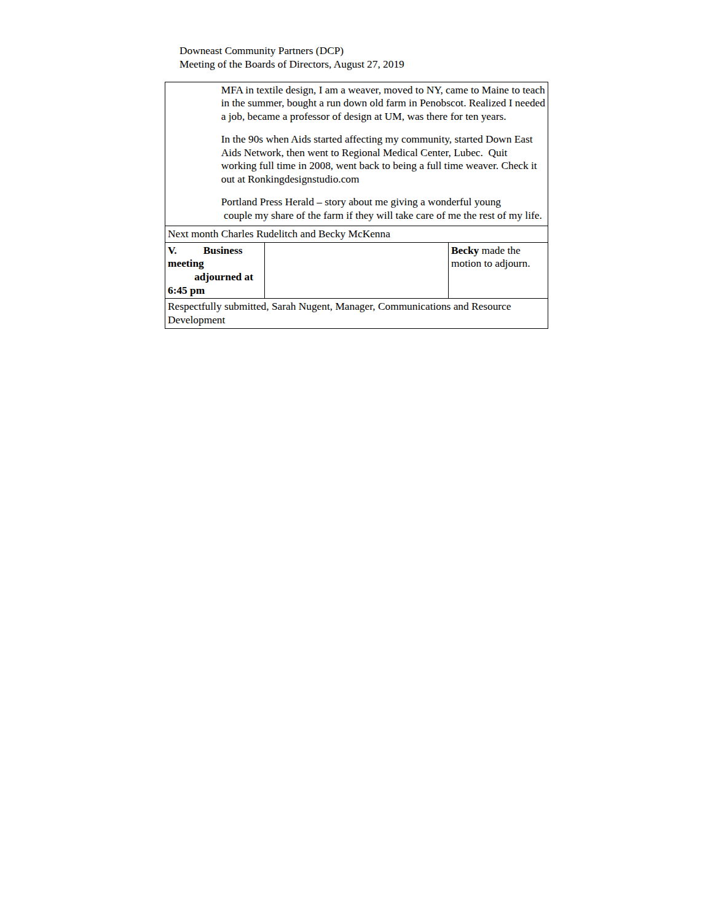Downeast Community Partners (DCP)
Meeting of the Boards of Directors, August 27, 2019
| | MFA in textile design, I am a weaver, moved to NY, came to Maine to teach in the summer, bought a run down old farm in Penobscot. Realized I needed a job, became a professor of design at UM, was there for ten years. In the 90s when Aids started affecting my community, started Down East Aids Network, then went to Regional Medical Center, Lubec. Quit working full time in 2008, went back to being a full time weaver. Check it out at Ronkingdesignstudio.com Portland Press Herald – story about me giving a wonderful young couple my share of the farm if they will take care of me the rest of my life. |
| Next month Charles Rudelitch and Becky McKenna |
| V. Business meeting adjourned at 6:45 pm | | Becky made the motion to adjourn. |
| Respectfully submitted, Sarah Nugent, Manager, Communications and Resource Development |